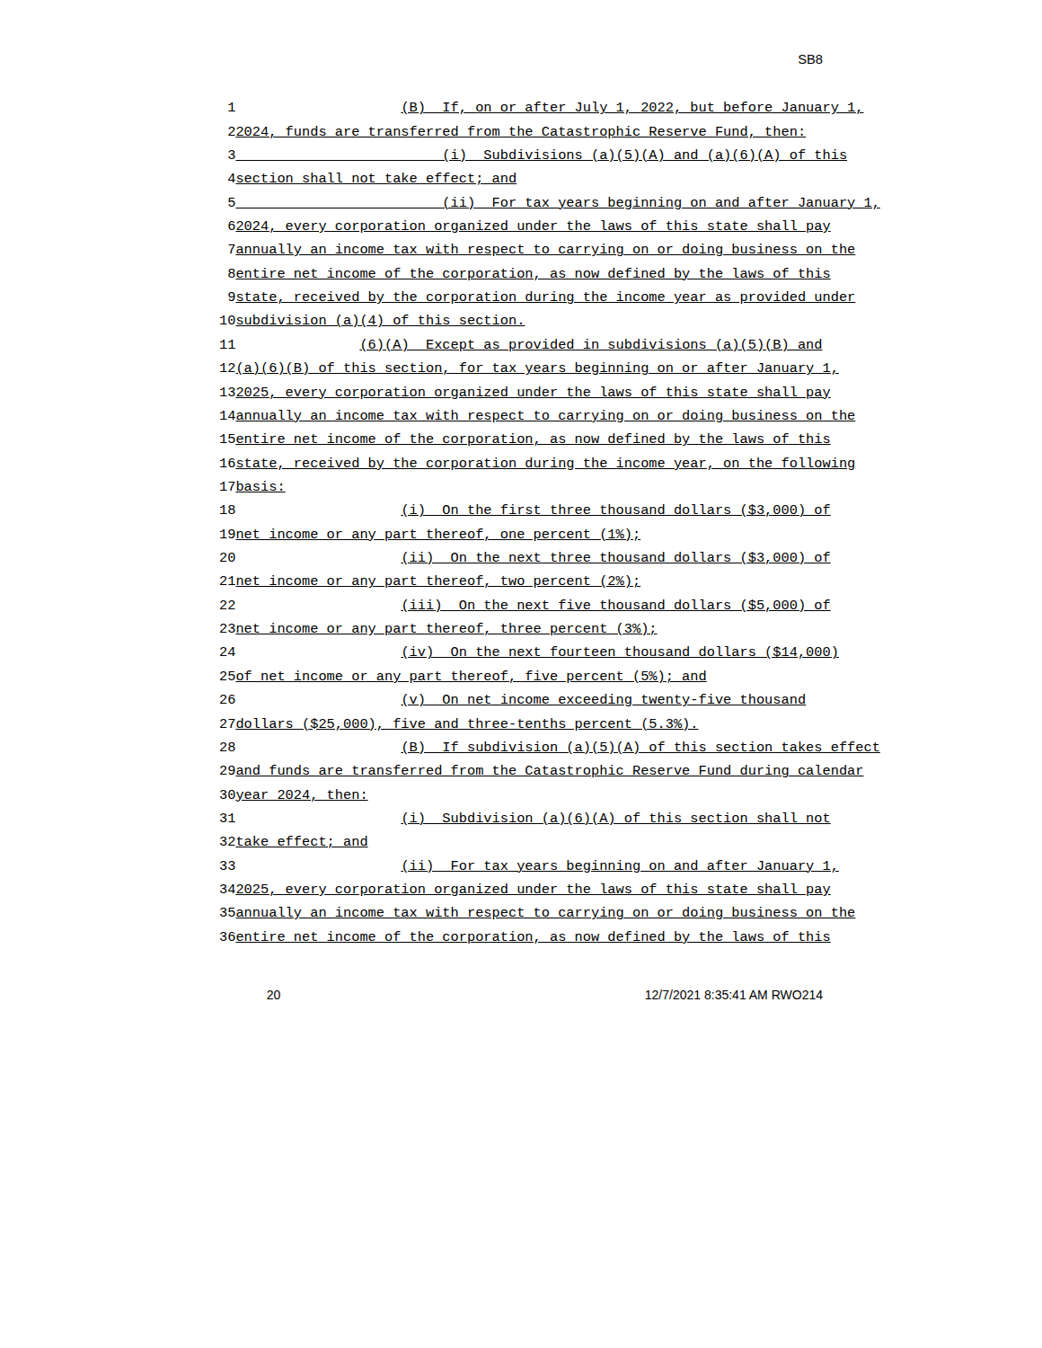SB8
| 1 | (B) If, on or after July 1, 2022, but before January 1, |
| 2 | 2024, funds are transferred from the Catastrophic Reserve Fund, then: |
| 3 | (i) Subdivisions (a)(5)(A) and (a)(6)(A) of this |
| 4 | section shall not take effect; and |
| 5 | (ii) For tax years beginning on and after January 1, |
| 6 | 2024, every corporation organized under the laws of this state shall pay |
| 7 | annually an income tax with respect to carrying on or doing business on the |
| 8 | entire net income of the corporation, as now defined by the laws of this |
| 9 | state, received by the corporation during the income year as provided under |
| 10 | subdivision (a)(4) of this section. |
| 11 | (6)(A) Except as provided in subdivisions (a)(5)(B) and |
| 12 | (a)(6)(B) of this section, for tax years beginning on or after January 1, |
| 13 | 2025, every corporation organized under the laws of this state shall pay |
| 14 | annually an income tax with respect to carrying on or doing business on the |
| 15 | entire net income of the corporation, as now defined by the laws of this |
| 16 | state, received by the corporation during the income year, on the following |
| 17 | basis: |
| 18 | (i) On the first three thousand dollars ($3,000) of |
| 19 | net income or any part thereof, one percent (1%); |
| 20 | (ii) On the next three thousand dollars ($3,000) of |
| 21 | net income or any part thereof, two percent (2%); |
| 22 | (iii) On the next five thousand dollars ($5,000) of |
| 23 | net income or any part thereof, three percent (3%); |
| 24 | (iv) On the next fourteen thousand dollars ($14,000) |
| 25 | of net income or any part thereof, five percent (5%); and |
| 26 | (v) On net income exceeding twenty-five thousand |
| 27 | dollars ($25,000), five and three-tenths percent (5.3%). |
| 28 | (B) If subdivision (a)(5)(A) of this section takes effect |
| 29 | and funds are transferred from the Catastrophic Reserve Fund during calendar |
| 30 | year 2024, then: |
| 31 | (i) Subdivision (a)(6)(A) of this section shall not |
| 32 | take effect; and |
| 33 | (ii) For tax years beginning on and after January 1, |
| 34 | 2025, every corporation organized under the laws of this state shall pay |
| 35 | annually an income tax with respect to carrying on or doing business on the |
| 36 | entire net income of the corporation, as now defined by the laws of this |
20
12/7/2021 8:35:41 AM RWO214